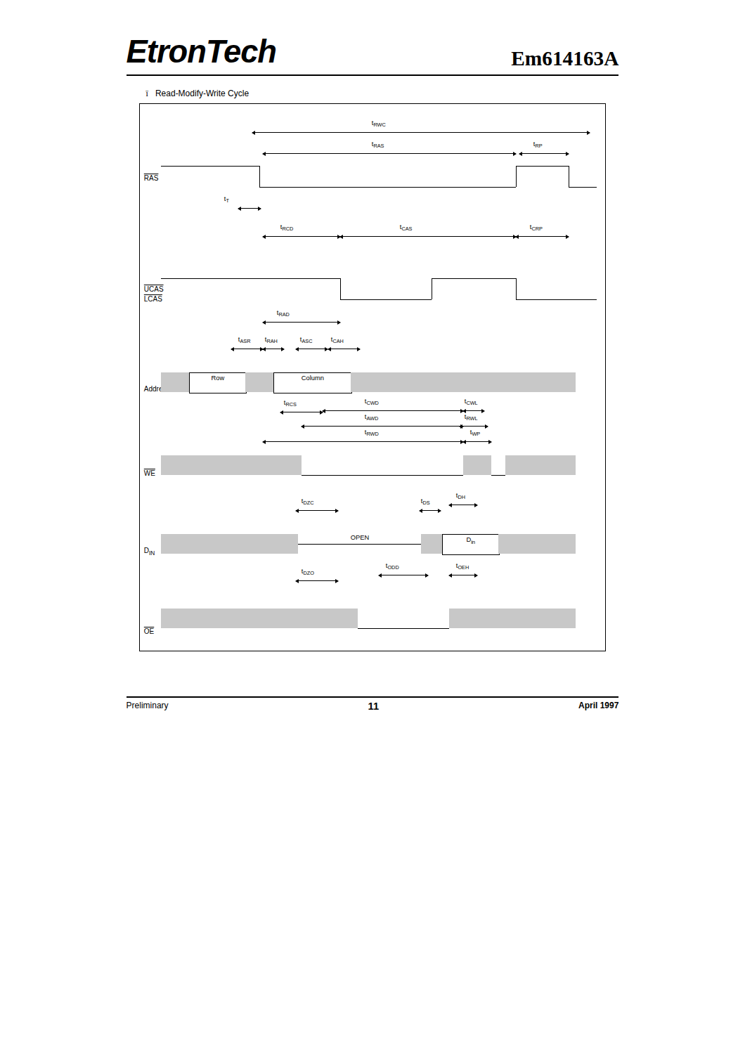EtronTech
Em614163A
ï Read-Modify-Write Cycle
RAS
UCAS
LCAS
Address
WE
DIN
OE
DOUT
tRWC
tRAS
tRP
tT
tRCD
tCAS
tCRP
tRAD
tASR
tRAH
tASC
tCAH
Row
Column
tRCS
tCWD
tAWD
tRWD
tCWL
tRWL
tWP
tDZC
tDS
tDH
OPEN
Din
tDZO
tODD
tOEH
tOEA
tOEZ
tCAC
tAA
tRAC
Dout
Preliminary 11 April 1997